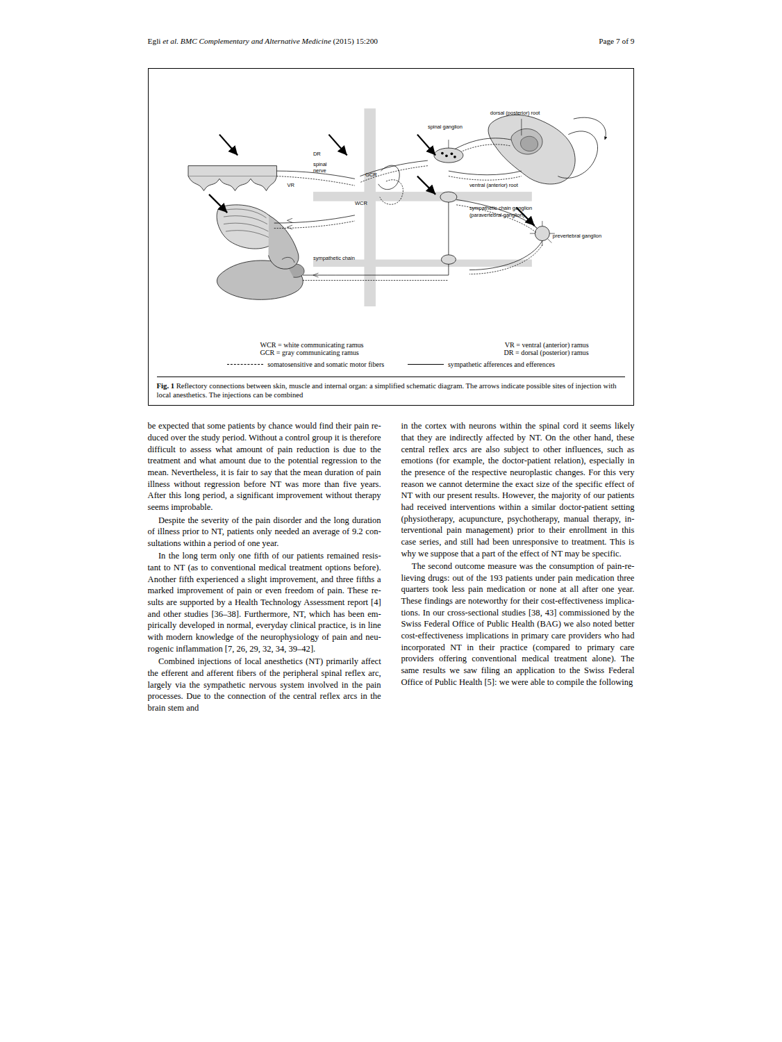Egli et al. BMC Complementary and Alternative Medicine (2015) 15:200
Page 7 of 9
dorsal (posterior) root spinal ganglion ventral (anterior) root sympathetic chain ganglion (paravertebral ganglion) prevertebral ganglion sympathetic chain DR spinal nerve VR GCR WCR
WCR = white communicating ramus
VR = ventral (anterior) ramus
GCR = gray communicating ramus
DR = dorsal (posterior) ramus
somatosensitive and somatic motor fibers
sympathetic afferences and efferences
Fig. 1 Reflectory connections between skin, muscle and internal organ: a simplified schematic diagram. The arrows indicate possible sites of injection with local anesthetics. The injections can be combined
be expected that some patients by chance would find their pain reduced over the study period. Without a control group it is therefore difficult to assess what amount of pain reduction is due to the treatment and what amount due to the potential regression to the mean. Nevertheless, it is fair to say that the mean duration of pain illness without regression before NT was more than five years. After this long period, a significant improvement without therapy seems improbable.
Despite the severity of the pain disorder and the long duration of illness prior to NT, patients only needed an average of 9.2 consultations within a period of one year.
In the long term only one fifth of our patients remained resistant to NT (as to conventional medical treatment options before). Another fifth experienced a slight improvement, and three fifths a marked improvement of pain or even freedom of pain. These results are supported by a Health Technology Assessment report [4] and other studies [36–38]. Furthermore, NT, which has been empirically developed in normal, everyday clinical practice, is in line with modern knowledge of the neurophysiology of pain and neurogenic inflammation [7, 26, 29, 32, 34, 39–42].
Combined injections of local anesthetics (NT) primarily affect the efferent and afferent fibers of the peripheral spinal reflex arc, largely via the sympathetic nervous system involved in the pain processes. Due to the connection of the central reflex arcs in the brain stem and
in the cortex with neurons within the spinal cord it seems likely that they are indirectly affected by NT. On the other hand, these central reflex arcs are also subject to other influences, such as emotions (for example, the doctor-patient relation), especially in the presence of the respective neuroplastic changes. For this very reason we cannot determine the exact size of the specific effect of NT with our present results. However, the majority of our patients had received interventions within a similar doctor-patient setting (physiotherapy, acupuncture, psychotherapy, manual therapy, interventional pain management) prior to their enrollment in this case series, and still had been unresponsive to treatment. This is why we suppose that a part of the effect of NT may be specific.
The second outcome measure was the consumption of pain-relieving drugs: out of the 193 patients under pain medication three quarters took less pain medication or none at all after one year. These findings are noteworthy for their cost-effectiveness implications. In our cross-sectional studies [38, 43] commissioned by the Swiss Federal Office of Public Health (BAG) we also noted better cost-effectiveness implications in primary care providers who had incorporated NT in their practice (compared to primary care providers offering conventional medical treatment alone). The same results we saw filing an application to the Swiss Federal Office of Public Health [5]: we were able to compile the following